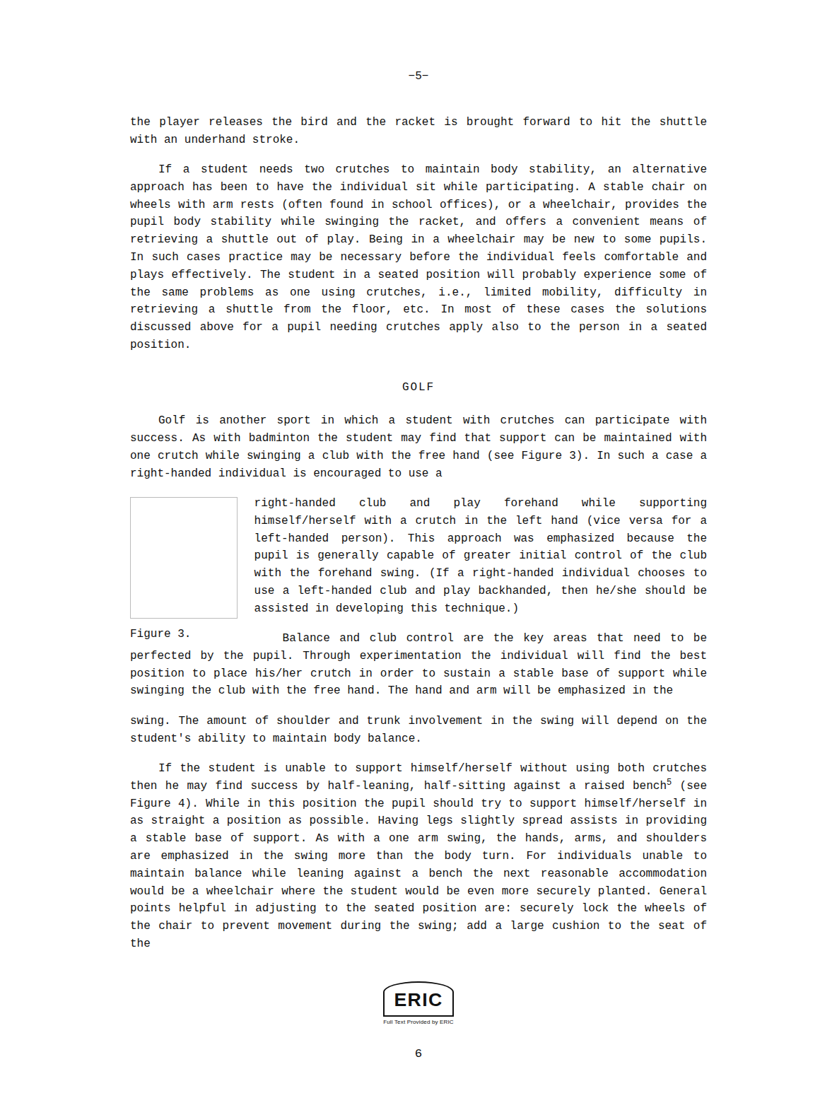−5−
the player releases the bird and the racket is brought forward to hit the shuttle with an underhand stroke.
If a student needs two crutches to maintain body stability, an alternative approach has been to have the individual sit while participating. A stable chair on wheels with arm rests (often found in school offices), or a wheelchair, provides the pupil body stability while swinging the racket, and offers a convenient means of retrieving a shuttle out of play. Being in a wheelchair may be new to some pupils. In such cases practice may be necessary before the individual feels comfortable and plays effectively. The student in a seated position will probably experience some of the same problems as one using crutches, i.e., limited mobility, difficulty in retrieving a shuttle from the floor, etc. In most of these cases the solutions discussed above for a pupil needing crutches apply also to the person in a seated position.
GOLF
Golf is another sport in which a student with crutches can participate with success. As with badminton the student may find that support can be maintained with one crutch while swinging a club with the free hand (see Figure 3). In such a case a right-handed individual is encouraged to use a
Figure 3.
right-handed club and play forehand while supporting himself/herself with a crutch in the left hand (vice versa for a left-handed person). This approach was emphasized because the pupil is generally capable of greater initial control of the club with the forehand swing. (If a right-handed individual chooses to use a left-handed club and play backhanded, then he/she should be assisted in developing this technique.)
Balance and club control are the key areas that need to be perfected by the pupil. Through experimentation the individual will find the best position to place his/her crutch in order to sustain a stable base of support while swinging the club with the free hand. The hand and arm will be emphasized in the
swing. The amount of shoulder and trunk involvement in the swing will depend on the student's ability to maintain body balance.
If the student is unable to support himself/herself without using both crutches then he may find success by half-leaning, half-sitting against a raised bench5 (see Figure 4). While in this position the pupil should try to support himself/herself in as straight a position as possible. Having legs slightly spread assists in providing a stable base of support. As with a one arm swing, the hands, arms, and shoulders are emphasized in the swing more than the body turn. For individuals unable to maintain balance while leaning against a bench the next reasonable accommodation would be a wheelchair where the student would be even more securely planted. General points helpful in adjusting to the seated position are: securely lock the wheels of the chair to prevent movement during the swing; add a large cushion to the seat of the
ERIC
Full Text Provided by ERIC
6